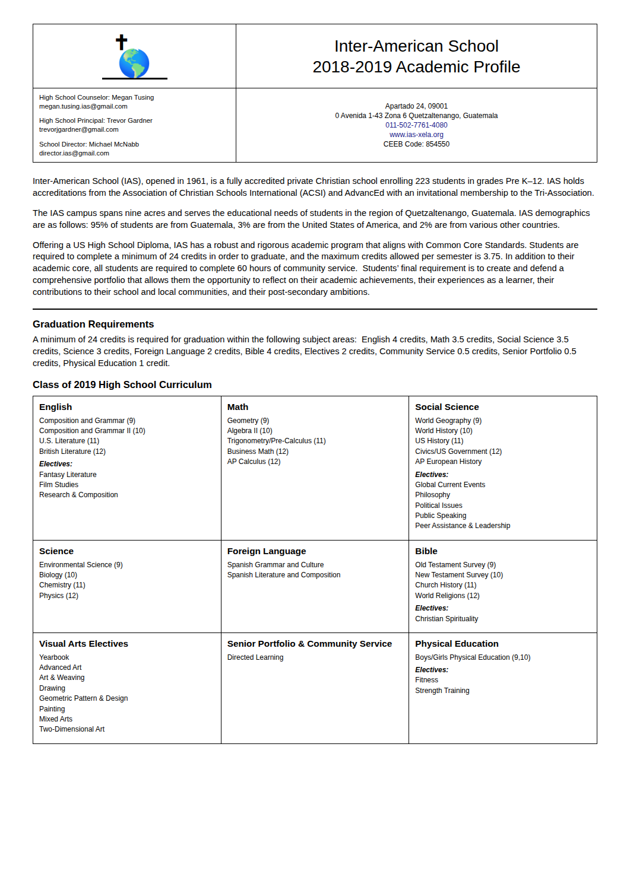| ✝ 🌎 | Inter-American School 2018-2019 Academic Profile |
| High School Counselor: Megan Tusing megan.tusing.ias@gmail.com High School Principal: Trevor Gardner trevorjgardner@gmail.com School Director: Michael McNabb director.ias@gmail.com | Apartado 24, 09001 0 Avenida 1-43 Zona 6 Quetzaltenango, Guatemala 011-502-7761-4080 www.ias-xela.org CEEB Code: 854550 |
Inter-American School (IAS), opened in 1961, is a fully accredited private Christian school enrolling 223 students in grades Pre K–12. IAS holds accreditations from the Association of Christian Schools International (ACSI) and AdvancEd with an invitational membership to the Tri-Association.
The IAS campus spans nine acres and serves the educational needs of students in the region of Quetzaltenango, Guatemala. IAS demographics are as follows: 95% of students are from Guatemala, 3% are from the United States of America, and 2% are from various other countries.
Offering a US High School Diploma, IAS has a robust and rigorous academic program that aligns with Common Core Standards. Students are required to complete a minimum of 24 credits in order to graduate, and the maximum credits allowed per semester is 3.75. In addition to their academic core, all students are required to complete 60 hours of community service. Students’ final requirement is to create and defend a comprehensive portfolio that allows them the opportunity to reflect on their academic achievements, their experiences as a learner, their contributions to their school and local communities, and their post-secondary ambitions.
Graduation Requirements
A minimum of 24 credits is required for graduation within the following subject areas: English 4 credits, Math 3.5 credits, Social Science 3.5 credits, Science 3 credits, Foreign Language 2 credits, Bible 4 credits, Electives 2 credits, Community Service 0.5 credits, Senior Portfolio 0.5 credits, Physical Education 1 credit.
Class of 2019 High School Curriculum
| English Composition and Grammar (9) Composition and Grammar II (10) U.S. Literature (11) British Literature (12) Electives: Fantasy Literature Film Studies Research & Composition | Math Geometry (9) Algebra II (10) Trigonometry/Pre-Calculus (11) Business Math (12) AP Calculus (12) | Social Science World Geography (9) World History (10) US History (11) Civics/US Government (12) AP European History Electives: Global Current Events Philosophy Political Issues Public Speaking Peer Assistance & Leadership |
| Science Environmental Science (9) Biology (10) Chemistry (11) Physics (12) | Foreign Language Spanish Grammar and Culture Spanish Literature and Composition | Bible Old Testament Survey (9) New Testament Survey (10) Church History (11) World Religions (12) Electives: Christian Spirituality |
| Visual Arts Electives Yearbook Advanced Art Art & Weaving Drawing Geometric Pattern & Design Painting Mixed Arts Two-Dimensional Art | Senior Portfolio & Community Service Directed Learning | Physical Education Boys/Girls Physical Education (9,10) Electives: Fitness Strength Training |